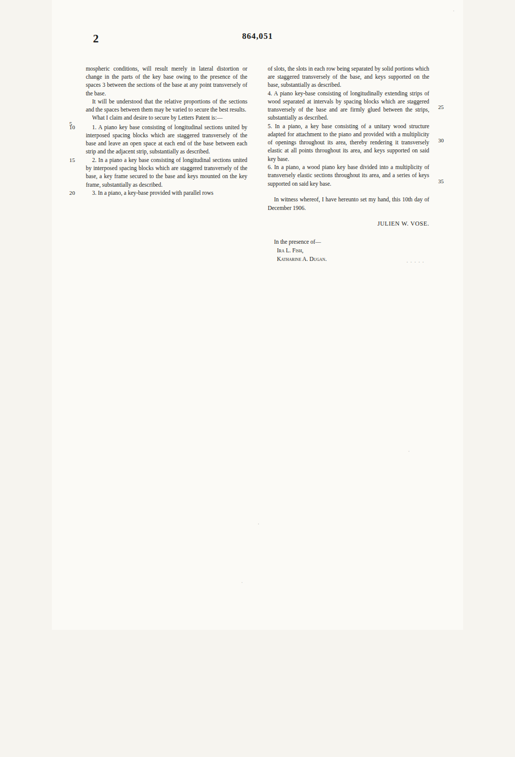·
2
864,051
mospheric conditions, will result merely in lateral distortion or change in the parts of the key base owing to the presence of the spaces 3 between the sections of the base at any point transversely of the base.
5
It will be understood that the relative proportions of the sections and the spaces between them may be varied to secure the best results.
What I claim and desire to secure by Letters Patent is:—
10
1. A piano key base consisting of longitudinal sections united by interposed spacing blocks which are staggered transversely of the base and leave an open space at each end of the base between each strip and the adjacent strip, substantially as described.
15
2. In a piano a key base consisting of longitudinal sections united by interposed spacing blocks which are staggered transversely of the base, a key frame secured to the base and keys mounted on the key frame, substantially as described.
20
3. In a piano, a key-base provided with parallel rows
of slots, the slots in each row being separated by solid portions which are staggered transversely of the base, and keys supported on the base, substantially as described.
25
4. A piano key-base consisting of longitudinally extending strips of wood separated at intervals by spacing blocks which are staggered transversely of the base and are firmly glued between the strips, substantially as described.
30
5. In a piano, a key base consisting of a unitary wood structure adapted for attachment to the piano and provided with a multiplicity of openings throughout its area, thereby rendering it transversely elastic at all points throughout its area, and keys supported on said key base.
35
6. In a piano, a wood piano key base divided into a multiplicity of transversely elastic sections throughout its area, and a series of keys supported on said key base.
In witness whereof, I have hereunto set my hand, this 10th day of December 1906.
JULIEN W. VOSE.
In the presence of—
Ira L. Fish,
Katharine A. Dugan.
. . . . .
·
·
·